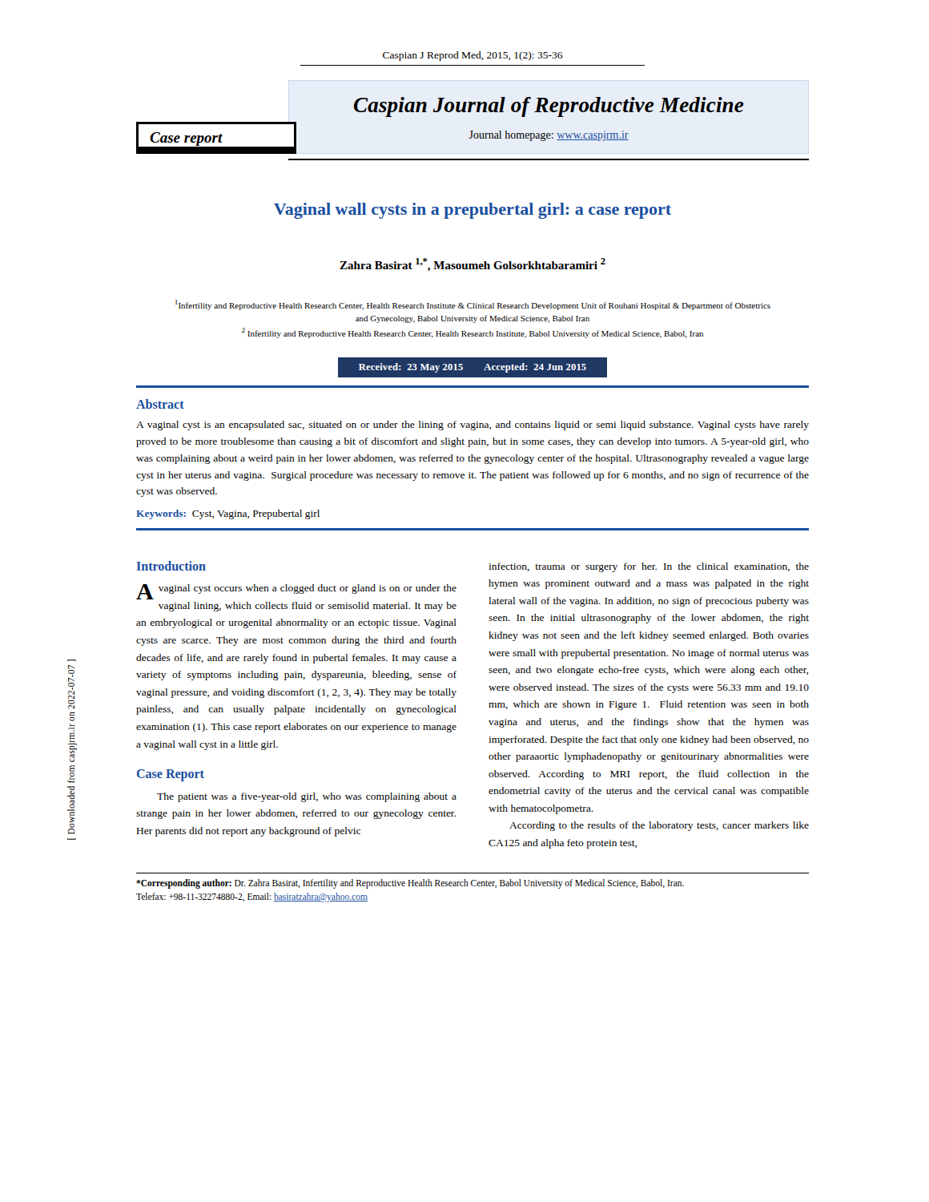[ Downloaded from caspjrm.ir on 2022-07-07 ]
Caspian J Reprod Med, 2015, 1(2): 35-36
Caspian Journal of Reproductive Medicine
Journal homepage: www.caspjrm.ir
Case report
Vaginal wall cysts in a prepubertal girl: a case report
Zahra Basirat 1,*, Masoumeh Golsorkhtabaramiri 2
1Infertility and Reproductive Health Research Center, Health Research Institute & Clinical Research Development Unit of Rouhani Hospital & Department of Obstetrics and Gynecology, Babol University of Medical Science, Babol Iran
2 Infertility and Reproductive Health Research Center, Health Research Institute, Babol University of Medical Science, Babol, Iran
Received: 23 May 2015 Accepted: 24 Jun 2015
Abstract
A vaginal cyst is an encapsulated sac, situated on or under the lining of vagina, and contains liquid or semi liquid substance. Vaginal cysts have rarely proved to be more troublesome than causing a bit of discomfort and slight pain, but in some cases, they can develop into tumors. A 5-year-old girl, who was complaining about a weird pain in her lower abdomen, was referred to the gynecology center of the hospital. Ultrasonography revealed a vague large cyst in her uterus and vagina. Surgical procedure was necessary to remove it. The patient was followed up for 6 months, and no sign of recurrence of the cyst was observed.
Keywords: Cyst, Vagina, Prepubertal girl
Introduction
A vaginal cyst occurs when a clogged duct or gland is on or under the vaginal lining, which collects fluid or semisolid material. It may be an embryological or urogenital abnormality or an ectopic tissue. Vaginal cysts are scarce. They are most common during the third and fourth decades of life, and are rarely found in pubertal females. It may cause a variety of symptoms including pain, dyspareunia, bleeding, sense of vaginal pressure, and voiding discomfort (1, 2, 3, 4). They may be totally painless, and can usually palpate incidentally on gynecological examination (1). This case report elaborates on our experience to manage a vaginal wall cyst in a little girl.
Case Report
The patient was a five-year-old girl, who was complaining about a strange pain in her lower abdomen, referred to our gynecology center. Her parents did not report any background of pelvic
infection, trauma or surgery for her. In the clinical examination, the hymen was prominent outward and a mass was palpated in the right lateral wall of the vagina. In addition, no sign of precocious puberty was seen. In the initial ultrasonography of the lower abdomen, the right kidney was not seen and the left kidney seemed enlarged. Both ovaries were small with prepubertal presentation. No image of normal uterus was seen, and two elongate echo-free cysts, which were along each other, were observed instead. The sizes of the cysts were 56.33 mm and 19.10 mm, which are shown in Figure 1. Fluid retention was seen in both vagina and uterus, and the findings show that the hymen was imperforated. Despite the fact that only one kidney had been observed, no other paraaortic lymphadenopathy or genitourinary abnormalities were observed. According to MRI report, the fluid collection in the endometrial cavity of the uterus and the cervical canal was compatible with hematocolpometra.
According to the results of the laboratory tests, cancer markers like CA125 and alpha feto protein test,
*Corresponding author: Dr. Zahra Basirat, Infertility and Reproductive Health Research Center, Babol University of Medical Science, Babol, Iran.
Telefax: +98-11-32274880-2, Email: basiratzahra@yahoo.com